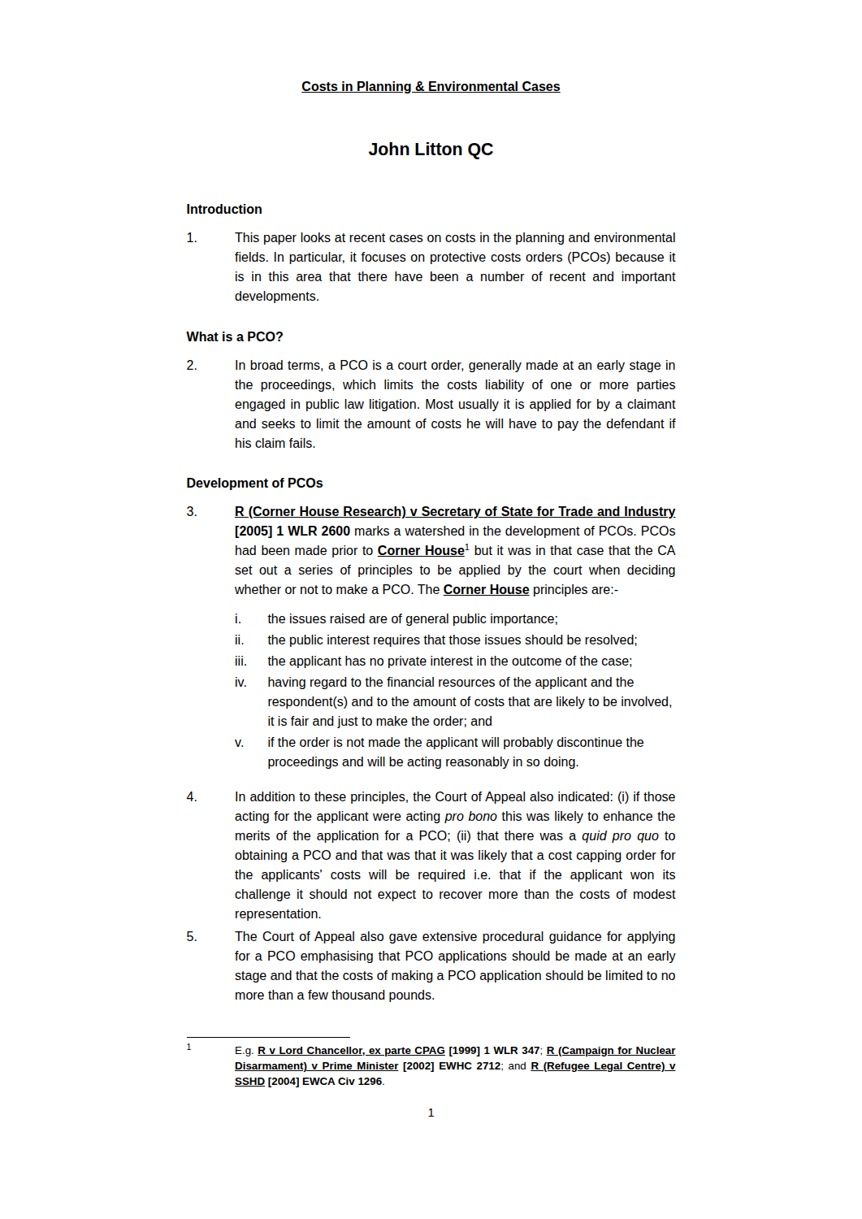Costs in Planning & Environmental Cases
John Litton QC
Introduction
This paper looks at recent cases on costs in the planning and environmental fields. In particular, it focuses on protective costs orders (PCOs) because it is in this area that there have been a number of recent and important developments.
What is a PCO?
In broad terms, a PCO is a court order, generally made at an early stage in the proceedings, which limits the costs liability of one or more parties engaged in public law litigation. Most usually it is applied for by a claimant and seeks to limit the amount of costs he will have to pay the defendant if his claim fails.
Development of PCOs
R (Corner House Research) v Secretary of State for Trade and Industry [2005] 1 WLR 2600 marks a watershed in the development of PCOs. PCOs had been made prior to Corner House1 but it was in that case that the CA set out a series of principles to be applied by the court when deciding whether or not to make a PCO. The Corner House principles are:-
the issues raised are of general public importance;
the public interest requires that those issues should be resolved;
the applicant has no private interest in the outcome of the case;
having regard to the financial resources of the applicant and the respondent(s) and to the amount of costs that are likely to be involved, it is fair and just to make the order; and
if the order is not made the applicant will probably discontinue the proceedings and will be acting reasonably in so doing.
In addition to these principles, the Court of Appeal also indicated: (i) if those acting for the applicant were acting pro bono this was likely to enhance the merits of the application for a PCO; (ii) that there was a quid pro quo to obtaining a PCO and that was that it was likely that a cost capping order for the applicants' costs will be required i.e. that if the applicant won its challenge it should not expect to recover more than the costs of modest representation.
The Court of Appeal also gave extensive procedural guidance for applying for a PCO emphasising that PCO applications should be made at an early stage and that the costs of making a PCO application should be limited to no more than a few thousand pounds.
1 E.g. R v Lord Chancellor, ex parte CPAG [1999] 1 WLR 347; R (Campaign for Nuclear Disarmament) v Prime Minister [2002] EWHC 2712; and R (Refugee Legal Centre) v SSHD [2004] EWCA Civ 1296.
1